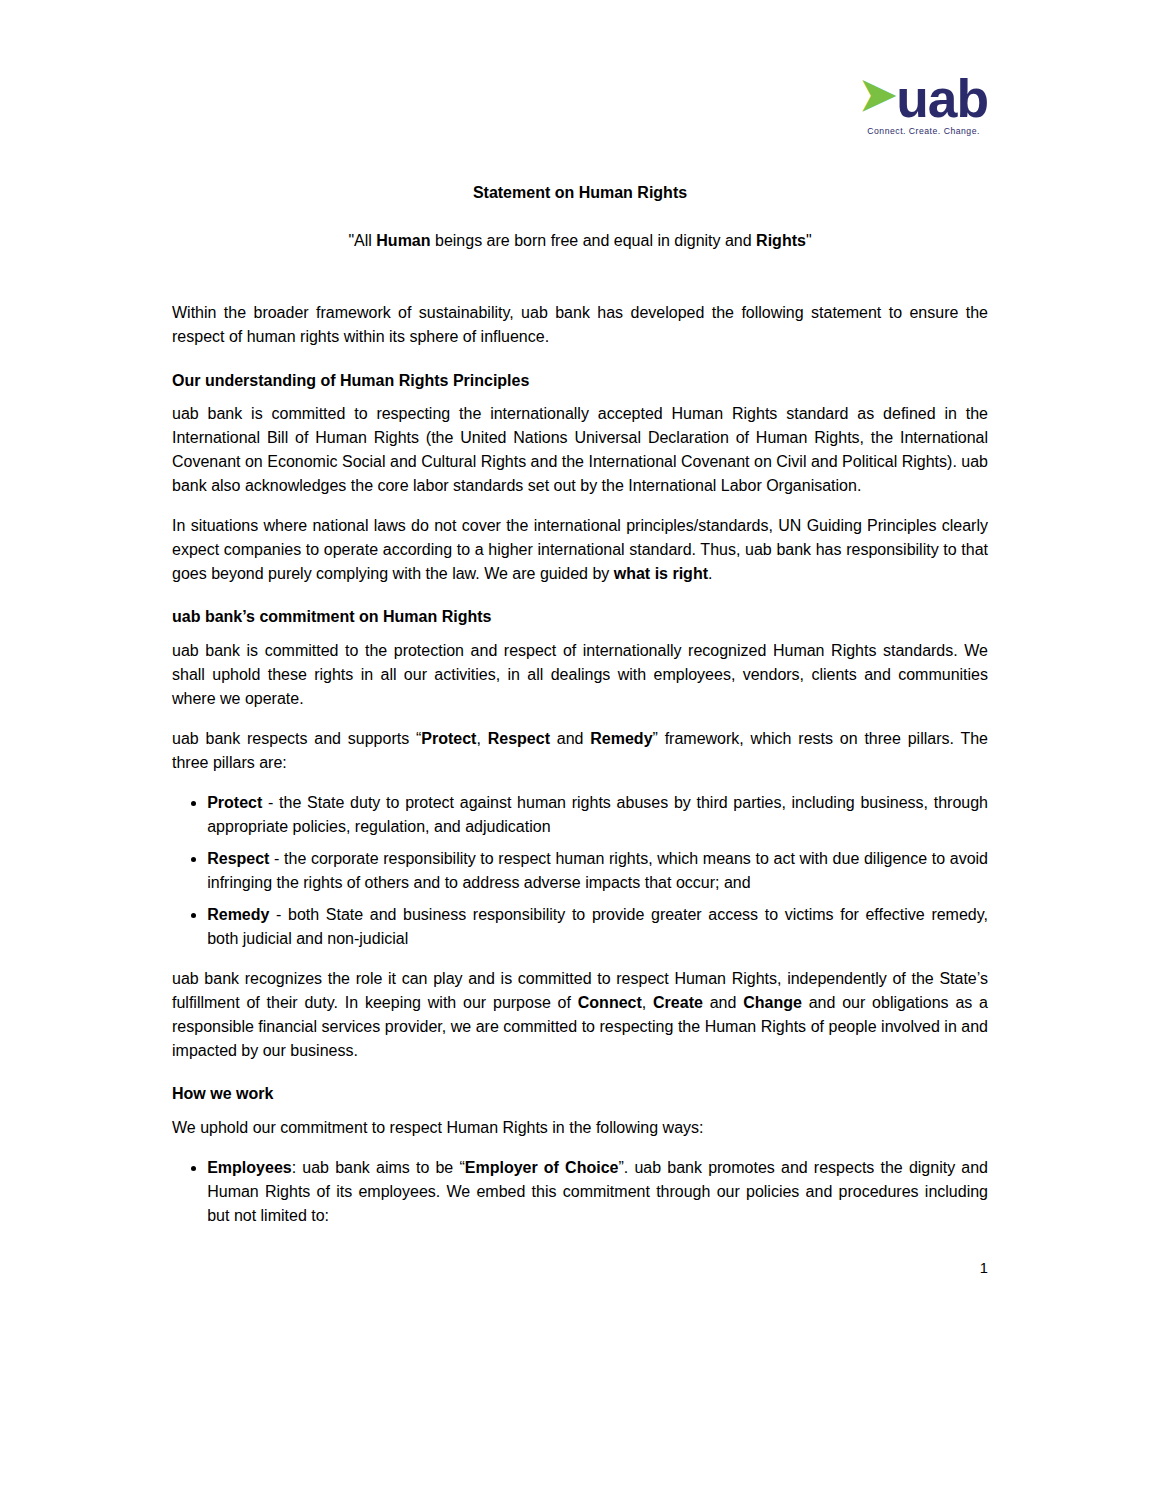➤uab
Connect. Create. Change.
Statement on Human Rights
"All Human beings are born free and equal in dignity and Rights"
Within the broader framework of sustainability, uab bank has developed the following statement to ensure the respect of human rights within its sphere of influence.
Our understanding of Human Rights Principles
uab bank is committed to respecting the internationally accepted Human Rights standard as defined in the International Bill of Human Rights (the United Nations Universal Declaration of Human Rights, the International Covenant on Economic Social and Cultural Rights and the International Covenant on Civil and Political Rights). uab bank also acknowledges the core labor standards set out by the International Labor Organisation.
In situations where national laws do not cover the international principles/standards, UN Guiding Principles clearly expect companies to operate according to a higher international standard. Thus, uab bank has responsibility to that goes beyond purely complying with the law. We are guided by what is right.
uab bank’s commitment on Human Rights
uab bank is committed to the protection and respect of internationally recognized Human Rights standards. We shall uphold these rights in all our activities, in all dealings with employees, vendors, clients and communities where we operate.
uab bank respects and supports “Protect, Respect and Remedy” framework, which rests on three pillars. The three pillars are:
Protect - the State duty to protect against human rights abuses by third parties, including business, through appropriate policies, regulation, and adjudication
Respect - the corporate responsibility to respect human rights, which means to act with due diligence to avoid infringing the rights of others and to address adverse impacts that occur; and
Remedy - both State and business responsibility to provide greater access to victims for effective remedy, both judicial and non-judicial
uab bank recognizes the role it can play and is committed to respect Human Rights, independently of the State’s fulfillment of their duty. In keeping with our purpose of Connect, Create and Change and our obligations as a responsible financial services provider, we are committed to respecting the Human Rights of people involved in and impacted by our business.
How we work
We uphold our commitment to respect Human Rights in the following ways:
Employees: uab bank aims to be “Employer of Choice”. uab bank promotes and respects the dignity and Human Rights of its employees. We embed this commitment through our policies and procedures including but not limited to:
1